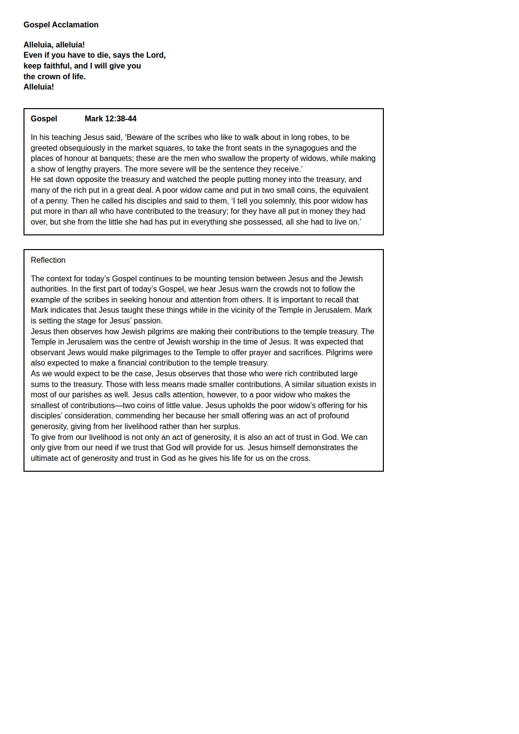Gospel Acclamation
Alleluia, alleluia!
Even if you have to die, says the Lord,
keep faithful, and I will give you
the crown of life.
Alleluia!
GospelMark 12:38-44
In his teaching Jesus said, ‘Beware of the scribes who like to walk about in long robes, to be greeted obsequiously in the market squares, to take the front seats in the synagogues and the places of honour at banquets; these are the men who swallow the property of widows, while making a show of lengthy prayers. The more severe will be the sentence they receive.’
He sat down opposite the treasury and watched the people putting money into the treasury, and many of the rich put in a great deal. A poor widow came and put in two small coins, the equivalent of a penny. Then he called his disciples and said to them, ‘I tell you solemnly, this poor widow has put more in than all who have contributed to the treasury; for they have all put in money they had over, but she from the little she had has put in everything she possessed, all she had to live on.’
Reflection
The context for today’s Gospel continues to be mounting tension between Jesus and the Jewish authorities. In the first part of today’s Gospel, we hear Jesus warn the crowds not to follow the example of the scribes in seeking honour and attention from others. It is important to recall that Mark indicates that Jesus taught these things while in the vicinity of the Temple in Jerusalem. Mark is setting the stage for Jesus’ passion.
Jesus then observes how Jewish pilgrims are making their contributions to the temple treasury. The Temple in Jerusalem was the centre of Jewish worship in the time of Jesus. It was expected that observant Jews would make pilgrimages to the Temple to offer prayer and sacrifices. Pilgrims were also expected to make a financial contribution to the temple treasury.
As we would expect to be the case, Jesus observes that those who were rich contributed large sums to the treasury. Those with less means made smaller contributions. A similar situation exists in most of our parishes as well. Jesus calls attention, however, to a poor widow who makes the smallest of contributions—two coins of little value. Jesus upholds the poor widow’s offering for his disciples’ consideration, commending her because her small offering was an act of profound generosity, giving from her livelihood rather than her surplus.
To give from our livelihood is not only an act of generosity, it is also an act of trust in God. We can only give from our need if we trust that God will provide for us. Jesus himself demonstrates the ultimate act of generosity and trust in God as he gives his life for us on the cross.